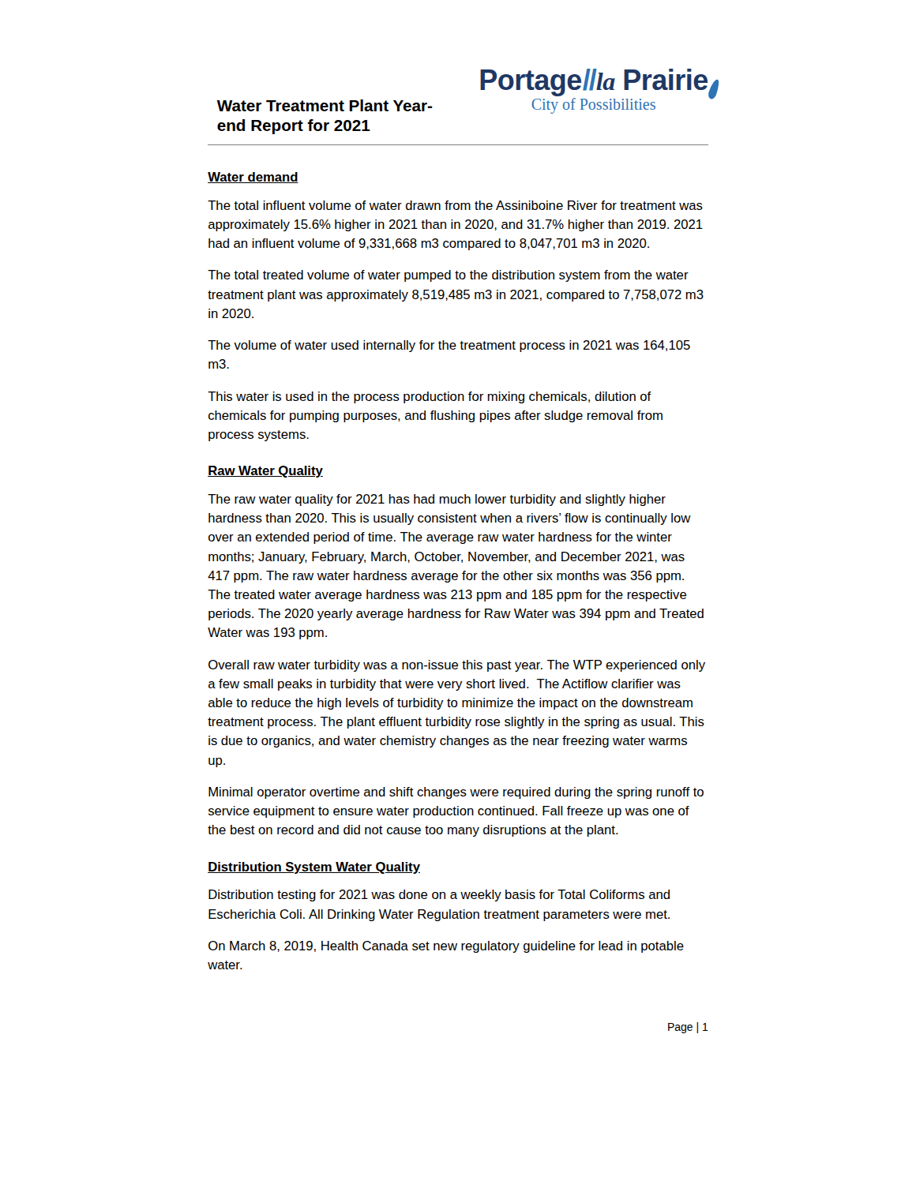Water Treatment Plant Year-end Report for 2021
Portage//la Prairie
City of Possibilities
Water demand
The total influent volume of water drawn from the Assiniboine River for treatment was approximately 15.6% higher in 2021 than in 2020, and 31.7% higher than 2019. 2021 had an influent volume of 9,331,668 m3 compared to 8,047,701 m3 in 2020.
The total treated volume of water pumped to the distribution system from the water treatment plant was approximately 8,519,485 m3 in 2021, compared to 7,758,072 m3 in 2020.
The volume of water used internally for the treatment process in 2021 was 164,105 m3.
This water is used in the process production for mixing chemicals, dilution of chemicals for pumping purposes, and flushing pipes after sludge removal from process systems.
Raw Water Quality
The raw water quality for 2021 has had much lower turbidity and slightly higher hardness than 2020. This is usually consistent when a rivers’ flow is continually low over an extended period of time. The average raw water hardness for the winter months; January, February, March, October, November, and December 2021, was 417 ppm. The raw water hardness average for the other six months was 356 ppm. The treated water average hardness was 213 ppm and 185 ppm for the respective periods. The 2020 yearly average hardness for Raw Water was 394 ppm and Treated Water was 193 ppm.
Overall raw water turbidity was a non-issue this past year. The WTP experienced only a few small peaks in turbidity that were very short lived. The Actiflow clarifier was able to reduce the high levels of turbidity to minimize the impact on the downstream treatment process. The plant effluent turbidity rose slightly in the spring as usual. This is due to organics, and water chemistry changes as the near freezing water warms up.
Minimal operator overtime and shift changes were required during the spring runoff to service equipment to ensure water production continued. Fall freeze up was one of the best on record and did not cause too many disruptions at the plant.
Distribution System Water Quality
Distribution testing for 2021 was done on a weekly basis for Total Coliforms and Escherichia Coli. All Drinking Water Regulation treatment parameters were met.
On March 8, 2019, Health Canada set new regulatory guideline for lead in potable water.
Page | 1